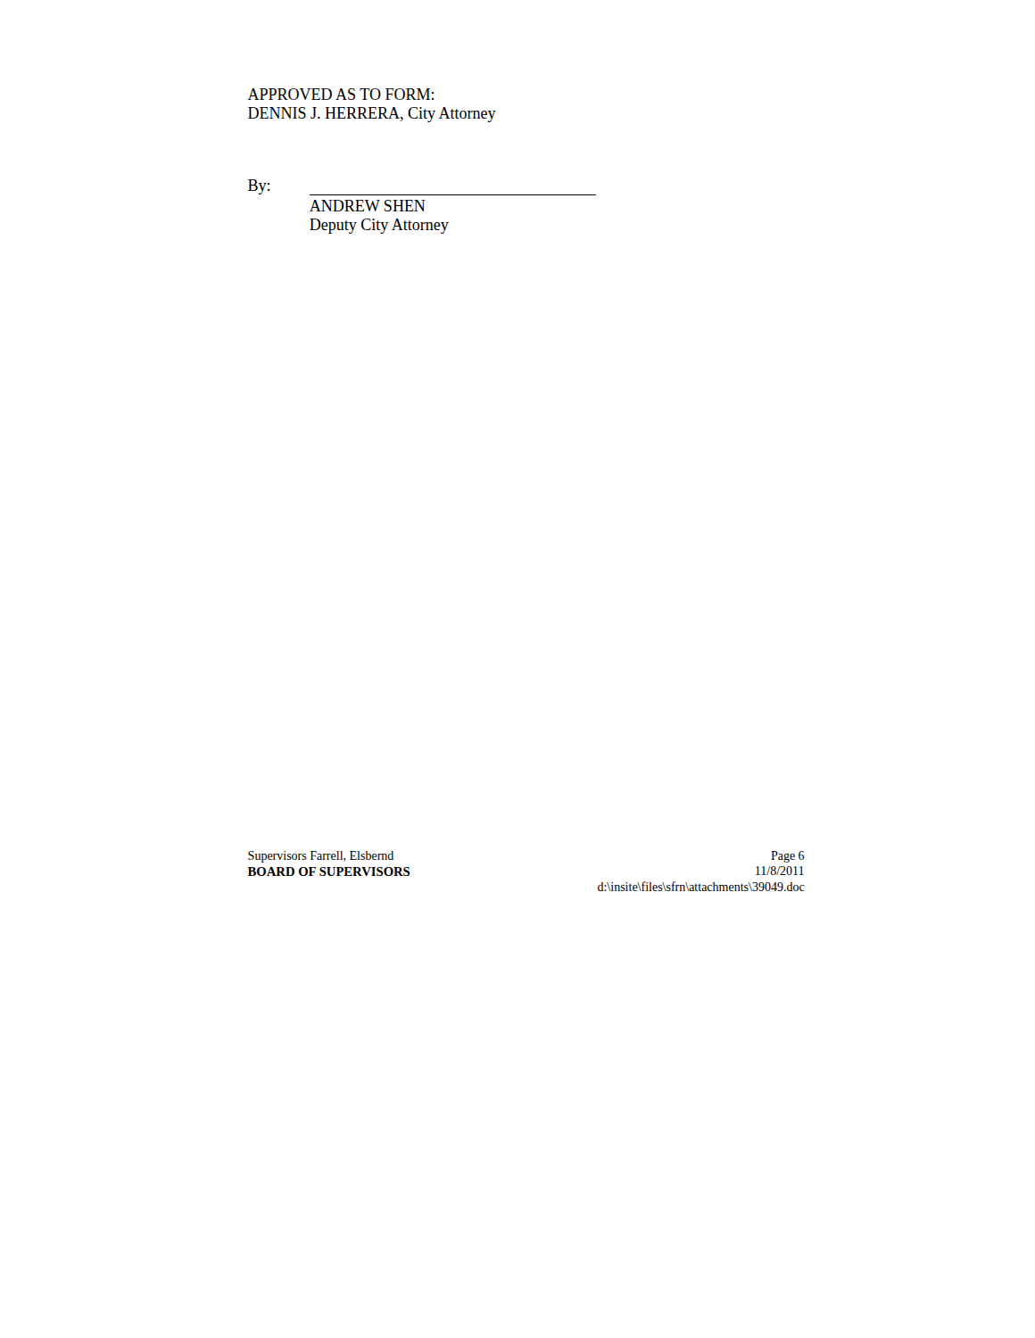APPROVED AS TO FORM: DENNIS J. HERRERA, City Attorney
By:
ANDREW SHEN
Deputy City Attorney
Supervisors Farrell, Elsbernd
BOARD OF SUPERVISORS
Page 6
11/8/2011
d:\insite\files\sfrn\attachments\39049.doc